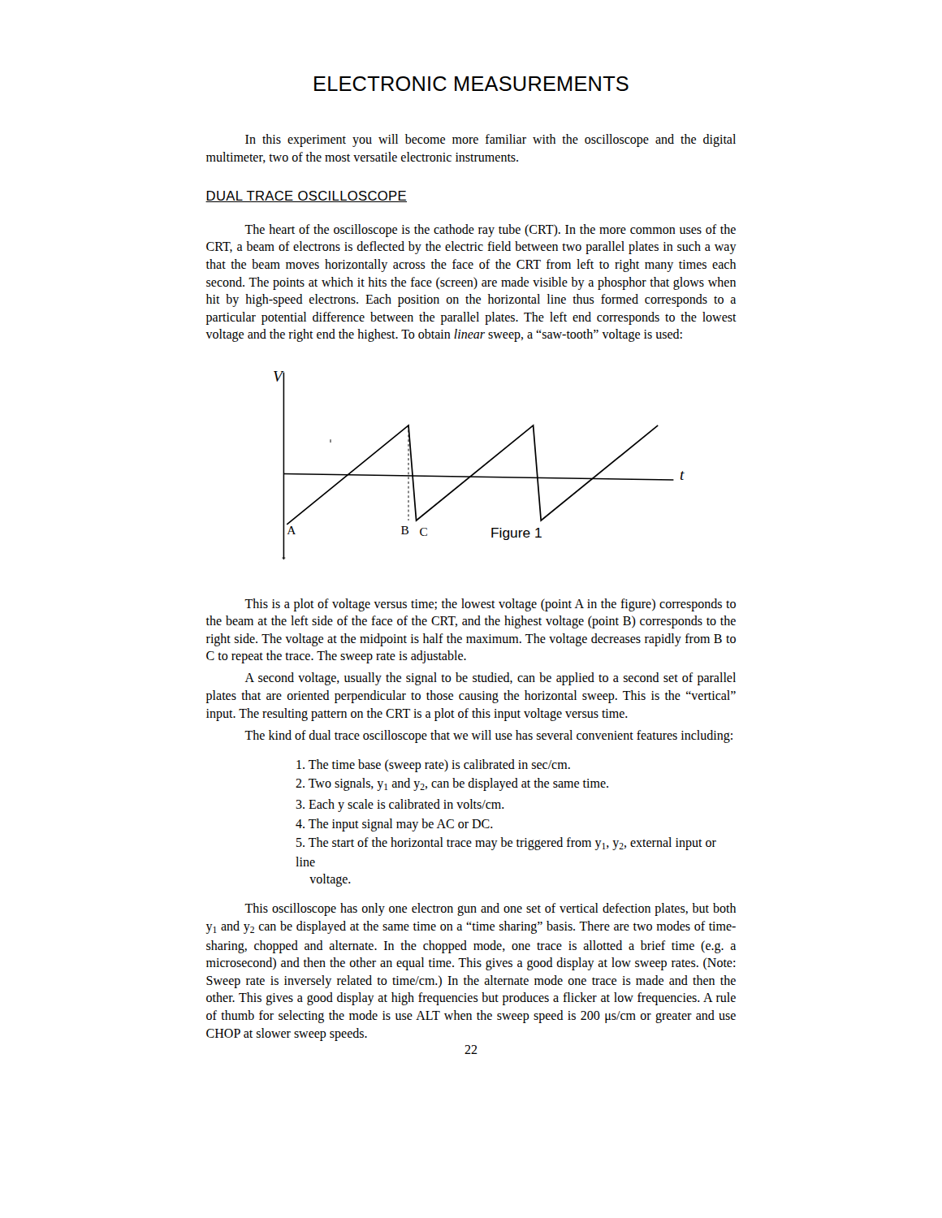ELECTRONIC MEASUREMENTS
In this experiment you will become more familiar with the oscilloscope and the digital multimeter, two of the most versatile electronic instruments.
DUAL TRACE OSCILLOSCOPE
The heart of the oscilloscope is the cathode ray tube (CRT). In the more common uses of the CRT, a beam of electrons is deflected by the electric field between two parallel plates in such a way that the beam moves horizontally across the face of the CRT from left to right many times each second. The points at which it hits the face (screen) are made visible by a phosphor that glows when hit by high-speed electrons. Each position on the horizontal line thus formed corresponds to a particular potential difference between the parallel plates. The left end corresponds to the lowest voltage and the right end the highest. To obtain linear sweep, a “saw-tooth” voltage is used:
V t A B C
Figure 1
This is a plot of voltage versus time; the lowest voltage (point A in the figure) corresponds to the beam at the left side of the face of the CRT, and the highest voltage (point B) corresponds to the right side. The voltage at the midpoint is half the maximum. The voltage decreases rapidly from B to C to repeat the trace. The sweep rate is adjustable.
A second voltage, usually the signal to be studied, can be applied to a second set of parallel plates that are oriented perpendicular to those causing the horizontal sweep. This is the “vertical” input. The resulting pattern on the CRT is a plot of this input voltage versus time.
The kind of dual trace oscilloscope that we will use has several convenient features including:
1. The time base (sweep rate) is calibrated in sec/cm.
2. Two signals, y1 and y2, can be displayed at the same time.
3. Each y scale is calibrated in volts/cm.
4. The input signal may be AC or DC.
5. The start of the horizontal trace may be triggered from y1, y2, external input or line voltage.
This oscilloscope has only one electron gun and one set of vertical defection plates, but both y1 and y2 can be displayed at the same time on a “time sharing” basis. There are two modes of time-sharing, chopped and alternate. In the chopped mode, one trace is allotted a brief time (e.g. a microsecond) and then the other an equal time. This gives a good display at low sweep rates. (Note: Sweep rate is inversely related to time/cm.) In the alternate mode one trace is made and then the other. This gives a good display at high frequencies but produces a flicker at low frequencies. A rule of thumb for selecting the mode is use ALT when the sweep speed is 200 μs/cm or greater and use CHOP at slower sweep speeds.
22